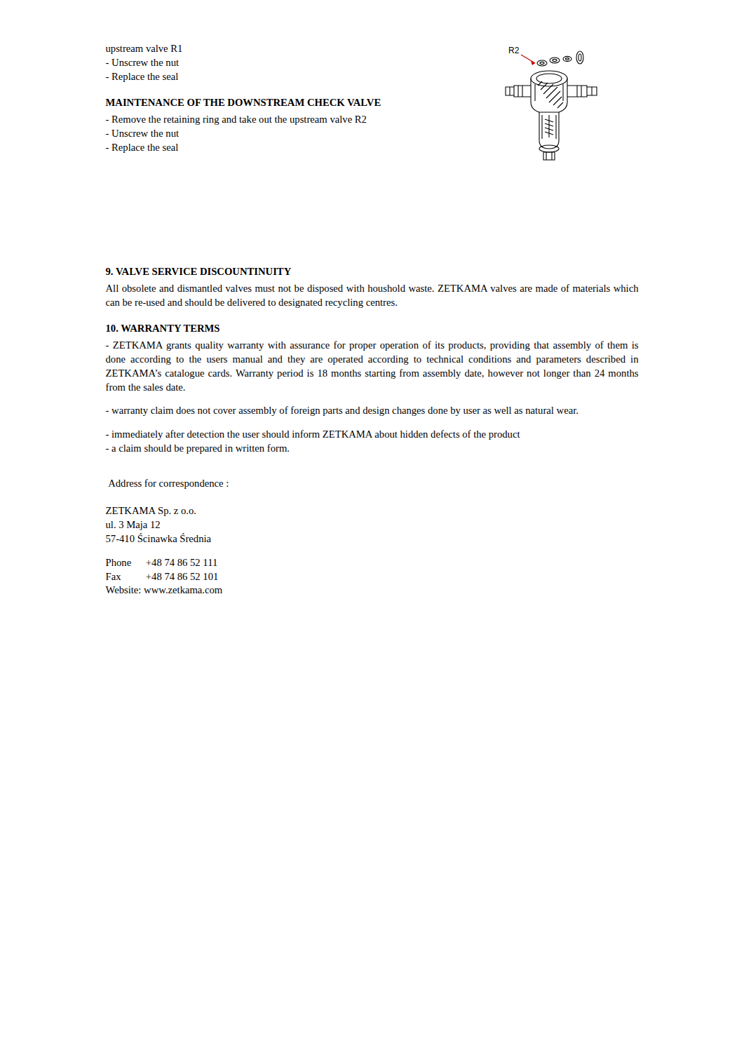upstream valve R1
- Unscrew the nut
- Replace the seal
Maintenance of the downstream check valve
- Remove the retaining ring and take out the upstream valve R2
- Unscrew the nut
- Replace the seal
R2
9. Valve service discountinuity
All obsolete and dismantled valves must not be disposed with houshold waste. ZETKAMA valves are made of materials which can be re-used and should be delivered to designated recycling centres.
10. Warranty terms
- ZETKAMA grants quality warranty with assurance for proper operation of its products, providing that assembly of them is done according to the users manual and they are operated according to technical conditions and parameters described in ZETKAMA’s catalogue cards. Warranty period is 18 months starting from assembly date, however not longer than 24 months from the sales date.
- warranty claim does not cover assembly of foreign parts and design changes done by user as well as natural wear.
- immediately after detection the user should inform ZETKAMA about hidden defects of the product
- a claim should be prepared in written form.
Address for correspondence :
ZETKAMA Sp. z o.o.
ul. 3 Maja 12
57-410 Ścinawka Średnia
| Phone | +48 74 86 52 111 |
| Fax | +48 74 86 52 101 |
| Website: www.zetkama.com |